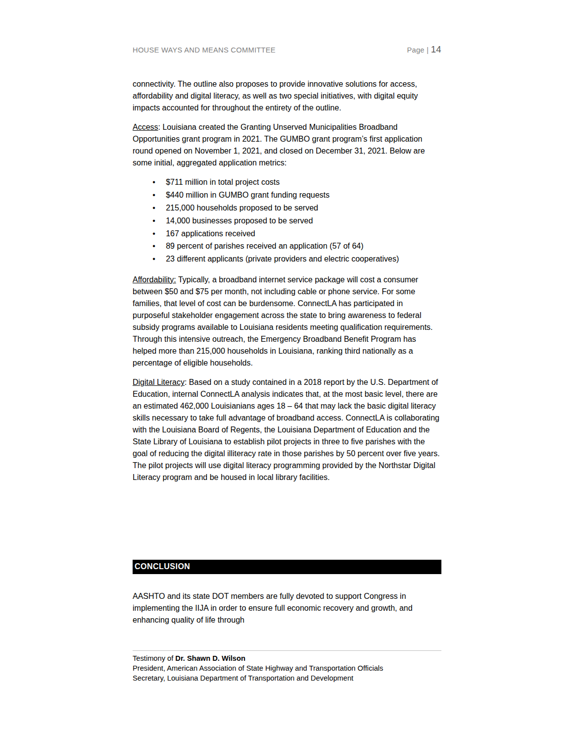House Ways and Means Committee
Page | 14
connectivity. The outline also proposes to provide innovative solutions for access, affordability and digital literacy, as well as two special initiatives, with digital equity impacts accounted for throughout the entirety of the outline.
Access: Louisiana created the Granting Unserved Municipalities Broadband Opportunities grant program in 2021. The GUMBO grant program’s first application round opened on November 1, 2021, and closed on December 31, 2021. Below are some initial, aggregated application metrics:
$711 million in total project costs
$440 million in GUMBO grant funding requests
215,000 households proposed to be served
14,000 businesses proposed to be served
167 applications received
89 percent of parishes received an application (57 of 64)
23 different applicants (private providers and electric cooperatives)
Affordability: Typically, a broadband internet service package will cost a consumer between $50 and $75 per month, not including cable or phone service. For some families, that level of cost can be burdensome. ConnectLA has participated in purposeful stakeholder engagement across the state to bring awareness to federal subsidy programs available to Louisiana residents meeting qualification requirements. Through this intensive outreach, the Emergency Broadband Benefit Program has helped more than 215,000 households in Louisiana, ranking third nationally as a percentage of eligible households.
Digital Literacy: Based on a study contained in a 2018 report by the U.S. Department of Education, internal ConnectLA analysis indicates that, at the most basic level, there are an estimated 462,000 Louisianians ages 18 – 64 that may lack the basic digital literacy skills necessary to take full advantage of broadband access. ConnectLA is collaborating with the Louisiana Board of Regents, the Louisiana Department of Education and the State Library of Louisiana to establish pilot projects in three to five parishes with the goal of reducing the digital illiteracy rate in those parishes by 50 percent over five years. The pilot projects will use digital literacy programming provided by the Northstar Digital Literacy program and be housed in local library facilities.
CONCLUSION
AASHTO and its state DOT members are fully devoted to support Congress in implementing the IIJA in order to ensure full economic recovery and growth, and enhancing quality of life through
Testimony of Dr. Shawn D. Wilson
President, American Association of State Highway and Transportation Officials
Secretary, Louisiana Department of Transportation and Development